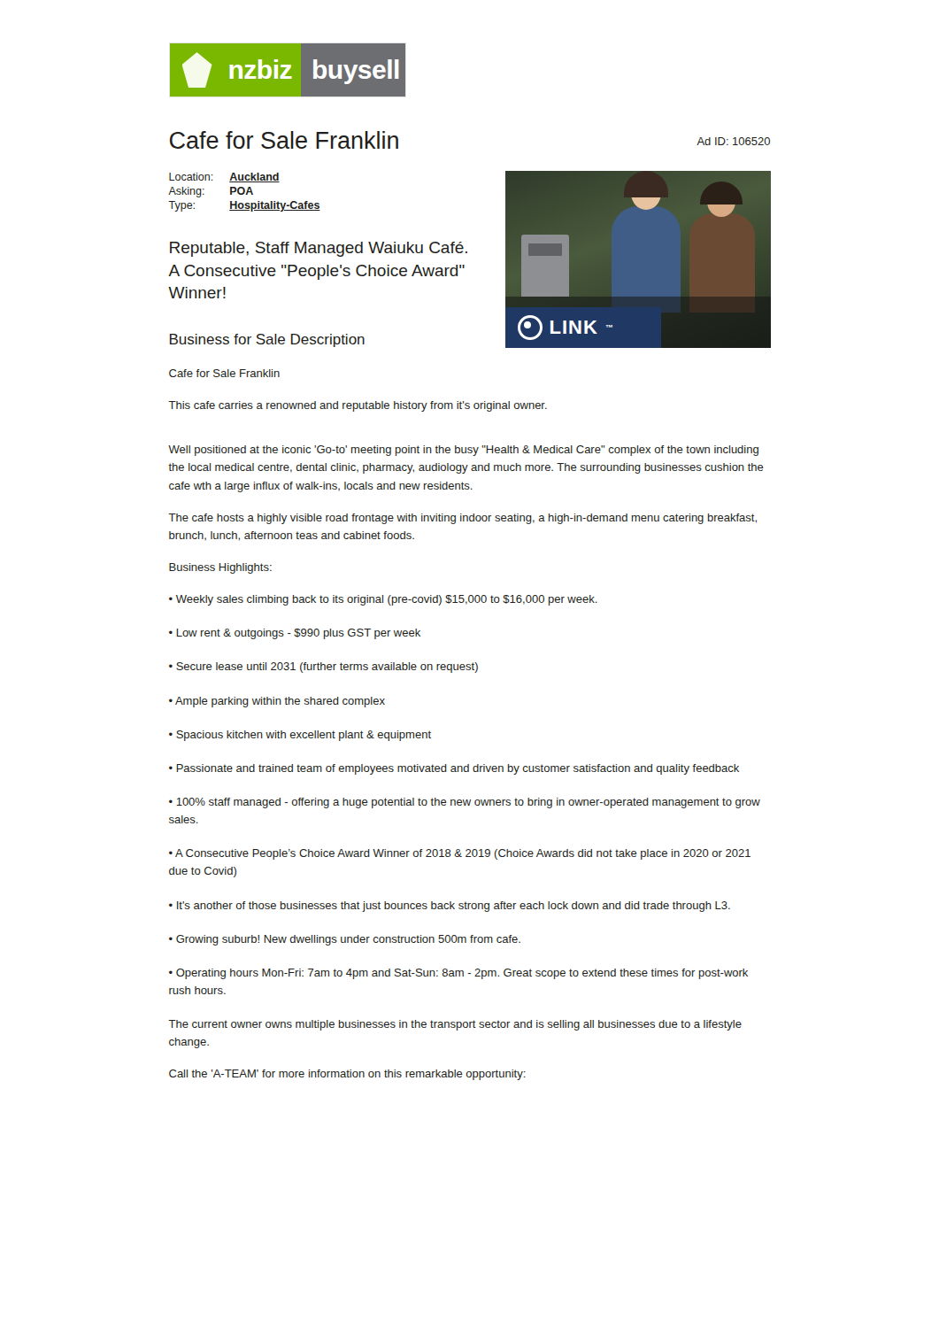nzbiz
buysell
Cafe for Sale Franklin
Ad ID: 106520
| Location: | Auckland |
| Asking: | POA |
| Type: | Hospitality-Cafes |
Reputable, Staff Managed Waiuku Café. A Consecutive "People's Choice Award" Winner!
Business for Sale Description
Cafe for Sale Franklin
LINK™
This cafe carries a renowned and reputable history from it's original owner.
Well positioned at the iconic 'Go-to' meeting point in the busy "Health & Medical Care" complex of the town including the local medical centre, dental clinic, pharmacy, audiology and much more. The surrounding businesses cushion the cafe wth a large influx of walk-ins, locals and new residents.
The cafe hosts a highly visible road frontage with inviting indoor seating, a high-in-demand menu catering breakfast, brunch, lunch, afternoon teas and cabinet foods.
Business Highlights:
• Weekly sales climbing back to its original (pre-covid) $15,000 to $16,000 per week.
• Low rent & outgoings - $990 plus GST per week
• Secure lease until 2031 (further terms available on request)
• Ample parking within the shared complex
• Spacious kitchen with excellent plant & equipment
• Passionate and trained team of employees motivated and driven by customer satisfaction and quality feedback
• 100% staff managed - offering a huge potential to the new owners to bring in owner-operated management to grow sales.
• A Consecutive People’s Choice Award Winner of 2018 & 2019 (Choice Awards did not take place in 2020 or 2021 due to Covid)
• It's another of those businesses that just bounces back strong after each lock down and did trade through L3.
• Growing suburb! New dwellings under construction 500m from cafe.
• Operating hours Mon-Fri: 7am to 4pm and Sat-Sun: 8am - 2pm. Great scope to extend these times for post-work rush hours.
The current owner owns multiple businesses in the transport sector and is selling all businesses due to a lifestyle change.
Call the 'A-TEAM' for more information on this remarkable opportunity: